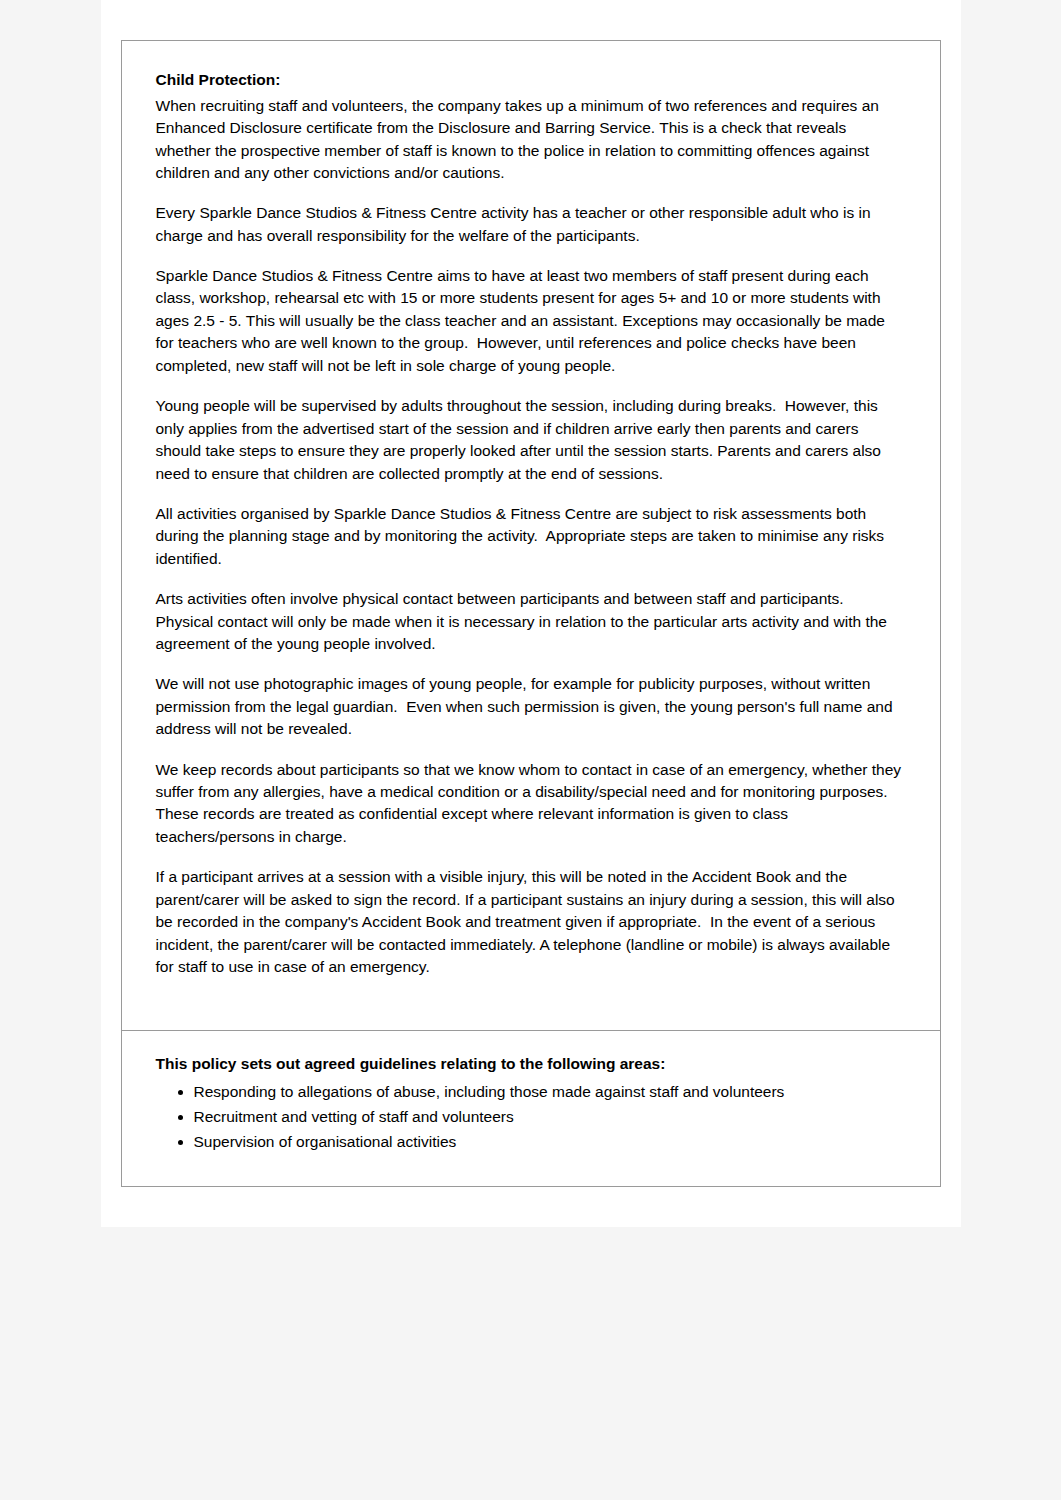Child Protection:
When recruiting staff and volunteers, the company takes up a minimum of two references and requires an Enhanced Disclosure certificate from the Disclosure and Barring Service. This is a check that reveals whether the prospective member of staff is known to the police in relation to committing offences against children and any other convictions and/or cautions.
Every Sparkle Dance Studios & Fitness Centre activity has a teacher or other responsible adult who is in charge and has overall responsibility for the welfare of the participants.
Sparkle Dance Studios & Fitness Centre aims to have at least two members of staff present during each class, workshop, rehearsal etc with 15 or more students present for ages 5+ and 10 or more students with ages 2.5 - 5. This will usually be the class teacher and an assistant. Exceptions may occasionally be made for teachers who are well known to the group. However, until references and police checks have been completed, new staff will not be left in sole charge of young people.
Young people will be supervised by adults throughout the session, including during breaks. However, this only applies from the advertised start of the session and if children arrive early then parents and carers should take steps to ensure they are properly looked after until the session starts. Parents and carers also need to ensure that children are collected promptly at the end of sessions.
All activities organised by Sparkle Dance Studios & Fitness Centre are subject to risk assessments both during the planning stage and by monitoring the activity. Appropriate steps are taken to minimise any risks identified.
Arts activities often involve physical contact between participants and between staff and participants. Physical contact will only be made when it is necessary in relation to the particular arts activity and with the agreement of the young people involved.
We will not use photographic images of young people, for example for publicity purposes, without written permission from the legal guardian. Even when such permission is given, the young person's full name and address will not be revealed.
We keep records about participants so that we know whom to contact in case of an emergency, whether they suffer from any allergies, have a medical condition or a disability/special need and for monitoring purposes. These records are treated as confidential except where relevant information is given to class teachers/persons in charge.
If a participant arrives at a session with a visible injury, this will be noted in the Accident Book and the parent/carer will be asked to sign the record. If a participant sustains an injury during a session, this will also be recorded in the company's Accident Book and treatment given if appropriate. In the event of a serious incident, the parent/carer will be contacted immediately. A telephone (landline or mobile) is always available for staff to use in case of an emergency.
This policy sets out agreed guidelines relating to the following areas:
Responding to allegations of abuse, including those made against staff and volunteers
Recruitment and vetting of staff and volunteers
Supervision of organisational activities